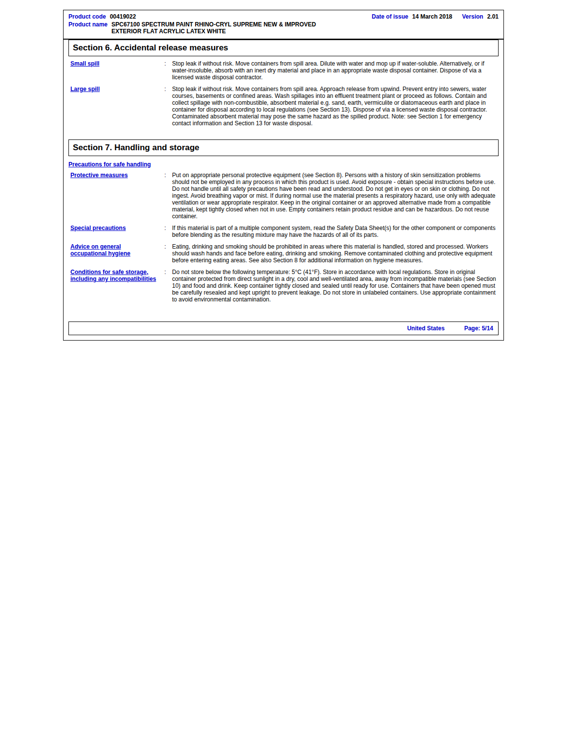Product code 00419022 Date of issue 14 March 2018 Version 2.01
Product name SPC67100 SPECTRUM PAINT RHINO-CRYL SUPREME NEW & IMPROVED
EXTERIOR FLAT ACRYLIC LATEX WHITE
Section 6. Accidental release measures
| Small spill | : | Stop leak if without risk. Move containers from spill area. Dilute with water and mop up if water-soluble. Alternatively, or if water-insoluble, absorb with an inert dry material and place in an appropriate waste disposal container. Dispose of via a licensed waste disposal contractor. |
| Large spill | : | Stop leak if without risk. Move containers from spill area. Approach release from upwind. Prevent entry into sewers, water courses, basements or confined areas. Wash spillages into an effluent treatment plant or proceed as follows. Contain and collect spillage with non-combustible, absorbent material e.g. sand, earth, vermiculite or diatomaceous earth and place in container for disposal according to local regulations (see Section 13). Dispose of via a licensed waste disposal contractor. Contaminated absorbent material may pose the same hazard as the spilled product. Note: see Section 1 for emergency contact information and Section 13 for waste disposal. |
Section 7. Handling and storage
Precautions for safe handling
| Protective measures | : | Put on appropriate personal protective equipment (see Section 8). Persons with a history of skin sensitization problems should not be employed in any process in which this product is used. Avoid exposure - obtain special instructions before use. Do not handle until all safety precautions have been read and understood. Do not get in eyes or on skin or clothing. Do not ingest. Avoid breathing vapor or mist. If during normal use the material presents a respiratory hazard, use only with adequate ventilation or wear appropriate respirator. Keep in the original container or an approved alternative made from a compatible material, kept tightly closed when not in use. Empty containers retain product residue and can be hazardous. Do not reuse container. |
| Special precautions | : | If this material is part of a multiple component system, read the Safety Data Sheet(s) for the other component or components before blending as the resulting mixture may have the hazards of all of its parts. |
| Advice on general occupational hygiene | : | Eating, drinking and smoking should be prohibited in areas where this material is handled, stored and processed. Workers should wash hands and face before eating, drinking and smoking. Remove contaminated clothing and protective equipment before entering eating areas. See also Section 8 for additional information on hygiene measures. |
| Conditions for safe storage, including any incompatibilities | : | Do not store below the following temperature: 5°C (41°F). Store in accordance with local regulations. Store in original container protected from direct sunlight in a dry, cool and well-ventilated area, away from incompatible materials (see Section 10) and food and drink. Keep container tightly closed and sealed until ready for use. Containers that have been opened must be carefully resealed and kept upright to prevent leakage. Do not store in unlabeled containers. Use appropriate containment to avoid environmental contamination. |
United States Page: 5/14